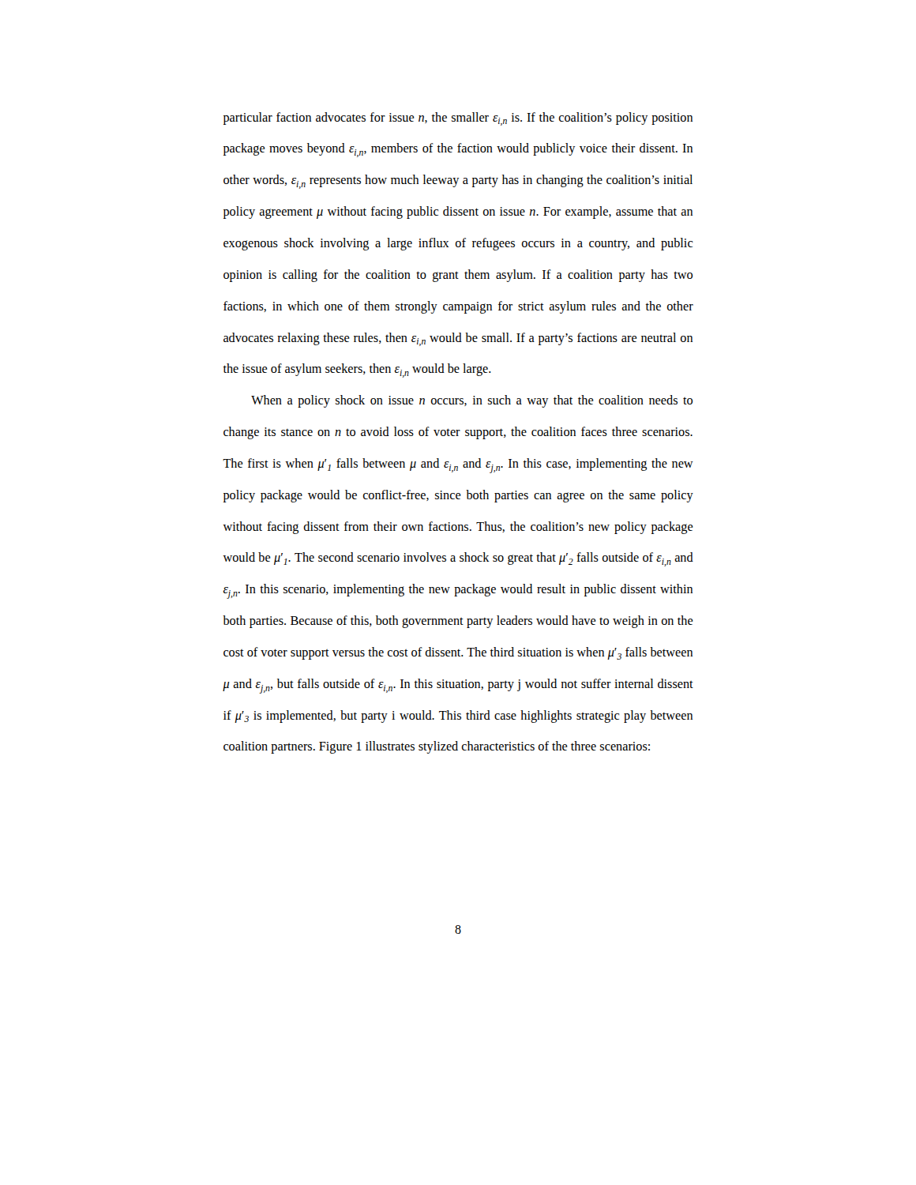particular faction advocates for issue n, the smaller εi,n is. If the coalition’s policy position package moves beyond εi,n, members of the faction would publicly voice their dissent. In other words, εi,n represents how much leeway a party has in changing the coalition’s initial policy agreement μ without facing public dissent on issue n. For example, assume that an exogenous shock involving a large influx of refugees occurs in a country, and public opinion is calling for the coalition to grant them asylum. If a coalition party has two factions, in which one of them strongly campaign for strict asylum rules and the other advocates relaxing these rules, then εi,n would be small. If a party’s factions are neutral on the issue of asylum seekers, then εi,n would be large.
When a policy shock on issue n occurs, in such a way that the coalition needs to change its stance on n to avoid loss of voter support, the coalition faces three scenarios. The first is when μ′1 falls between μ and εi,n and εj,n. In this case, implementing the new policy package would be conflict-free, since both parties can agree on the same policy without facing dissent from their own factions. Thus, the coalition’s new policy package would be μ′1. The second scenario involves a shock so great that μ′2 falls outside of εi,n and εj,n. In this scenario, implementing the new package would result in public dissent within both parties. Because of this, both government party leaders would have to weigh in on the cost of voter support versus the cost of dissent. The third situation is when μ′3 falls between μ and εj,n, but falls outside of εi,n. In this situation, party j would not suffer internal dissent if μ′3 is implemented, but party i would. This third case highlights strategic play between coalition partners. Figure 1 illustrates stylized characteristics of the three scenarios:
8